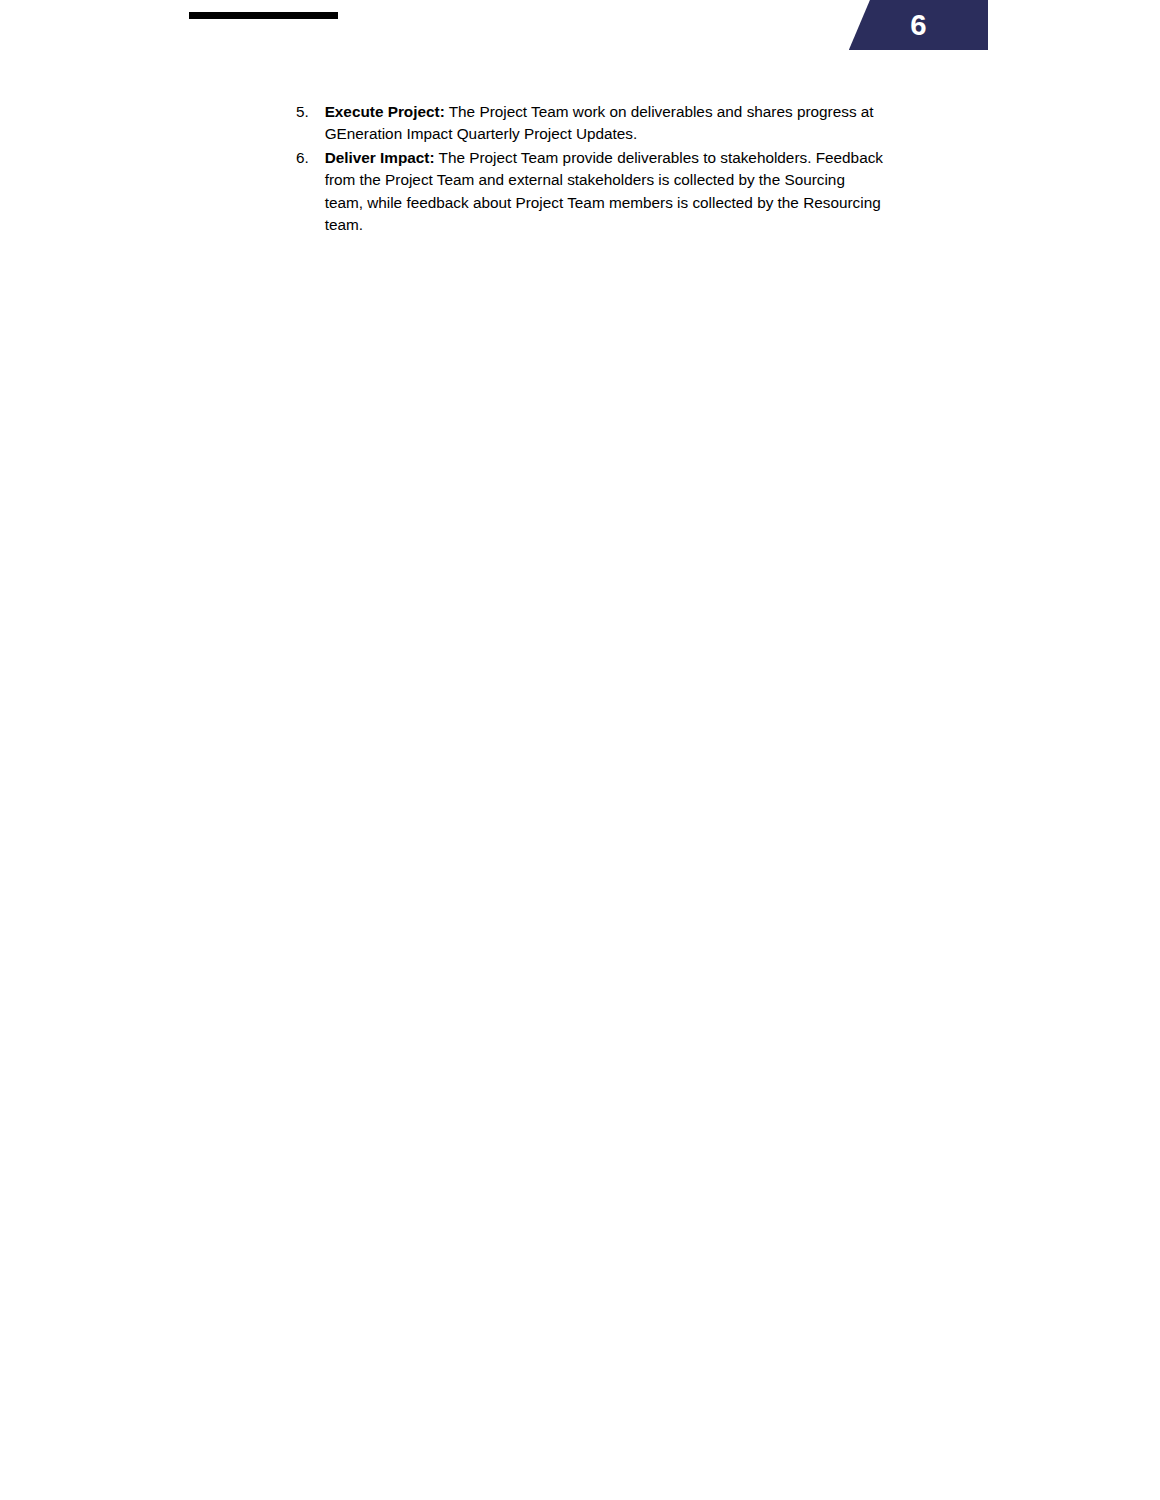6
Execute Project: The Project Team work on deliverables and shares progress at GEneration Impact Quarterly Project Updates.
Deliver Impact: The Project Team provide deliverables to stakeholders. Feedback from the Project Team and external stakeholders is collected by the Sourcing team, while feedback about Project Team members is collected by the Resourcing team.